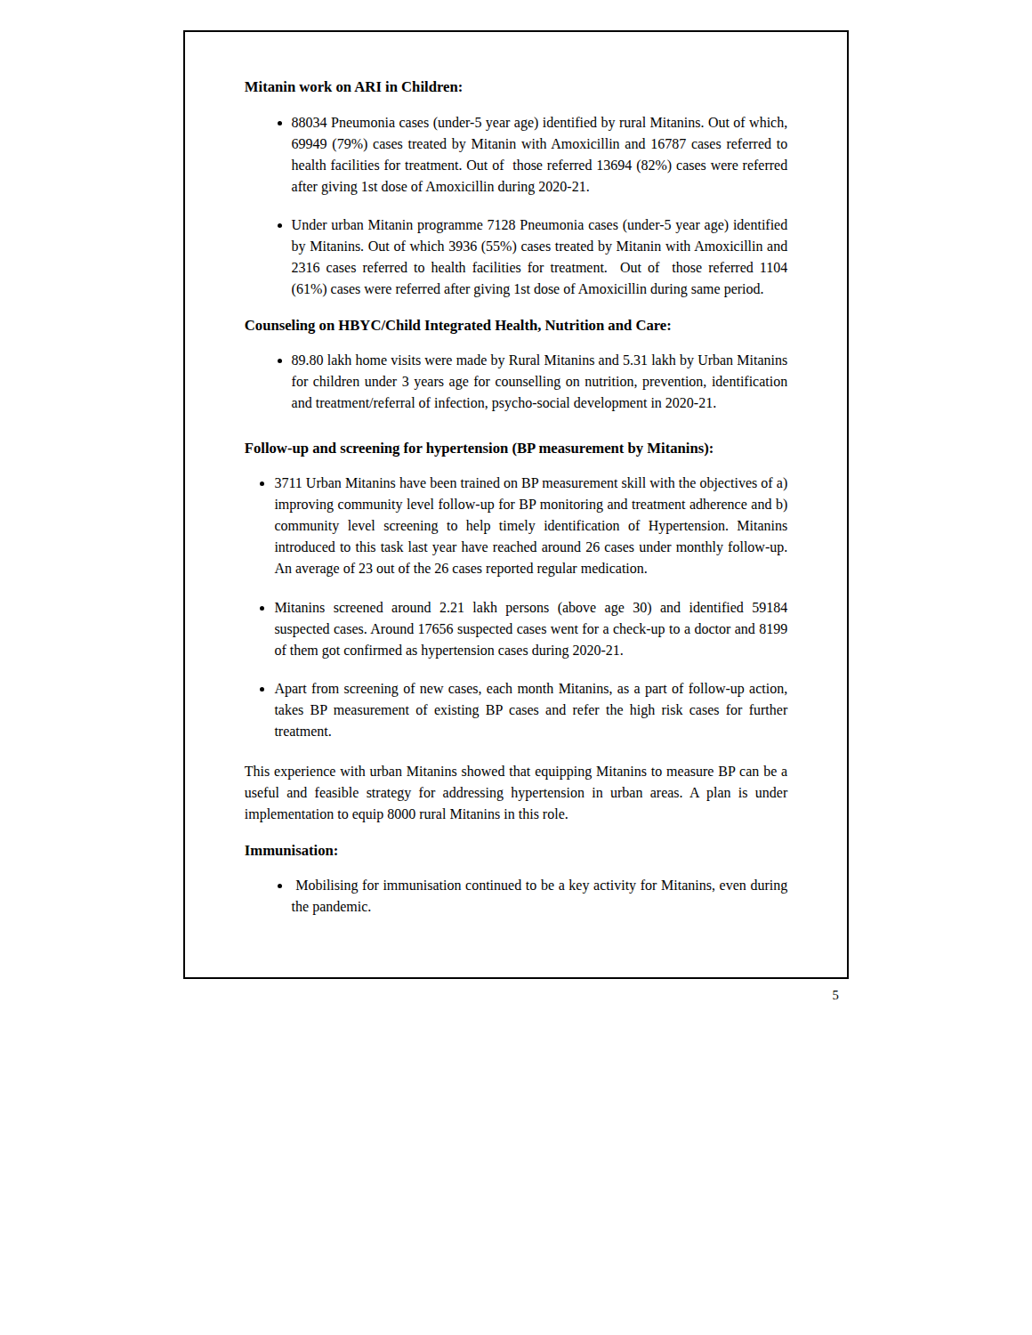Mitanin work on ARI in Children:
88034 Pneumonia cases (under-5 year age) identified by rural Mitanins. Out of which, 69949 (79%) cases treated by Mitanin with Amoxicillin and 16787 cases referred to health facilities for treatment. Out of those referred 13694 (82%) cases were referred after giving 1st dose of Amoxicillin during 2020-21.
Under urban Mitanin programme 7128 Pneumonia cases (under-5 year age) identified by Mitanins. Out of which 3936 (55%) cases treated by Mitanin with Amoxicillin and 2316 cases referred to health facilities for treatment. Out of those referred 1104 (61%) cases were referred after giving 1st dose of Amoxicillin during same period.
Counseling on HBYC/Child Integrated Health, Nutrition and Care:
89.80 lakh home visits were made by Rural Mitanins and 5.31 lakh by Urban Mitanins for children under 3 years age for counselling on nutrition, prevention, identification and treatment/referral of infection, psycho-social development in 2020-21.
Follow-up and screening for hypertension (BP measurement by Mitanins):
3711 Urban Mitanins have been trained on BP measurement skill with the objectives of a) improving community level follow-up for BP monitoring and treatment adherence and b) community level screening to help timely identification of Hypertension. Mitanins introduced to this task last year have reached around 26 cases under monthly follow-up. An average of 23 out of the 26 cases reported regular medication.
Mitanins screened around 2.21 lakh persons (above age 30) and identified 59184 suspected cases. Around 17656 suspected cases went for a check-up to a doctor and 8199 of them got confirmed as hypertension cases during 2020-21.
Apart from screening of new cases, each month Mitanins, as a part of follow-up action, takes BP measurement of existing BP cases and refer the high risk cases for further treatment.
This experience with urban Mitanins showed that equipping Mitanins to measure BP can be a useful and feasible strategy for addressing hypertension in urban areas. A plan is under implementation to equip 8000 rural Mitanins in this role.
Immunisation:
Mobilising for immunisation continued to be a key activity for Mitanins, even during the pandemic.
5